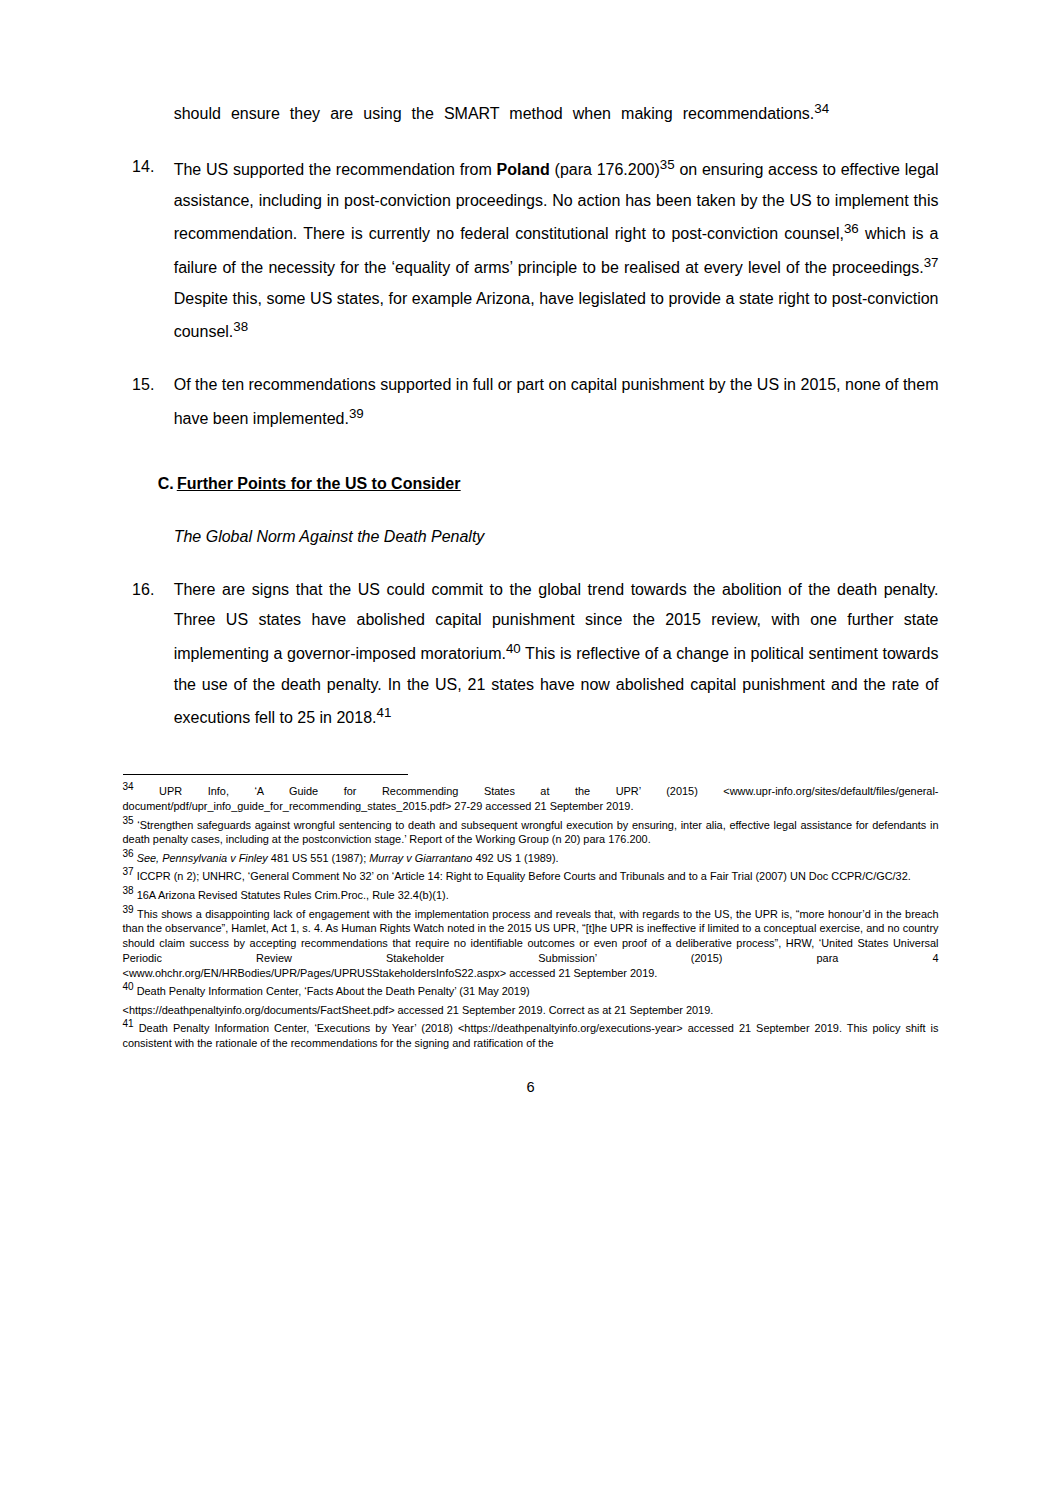should ensure they are using the SMART method when making recommendations.34
14. The US supported the recommendation from Poland (para 176.200)35 on ensuring access to effective legal assistance, including in post-conviction proceedings. No action has been taken by the US to implement this recommendation. There is currently no federal constitutional right to post-conviction counsel,36 which is a failure of the necessity for the ‘equality of arms’ principle to be realised at every level of the proceedings.37 Despite this, some US states, for example Arizona, have legislated to provide a state right to post-conviction counsel.38
15. Of the ten recommendations supported in full or part on capital punishment by the US in 2015, none of them have been implemented.39
C. Further Points for the US to Consider
The Global Norm Against the Death Penalty
16. There are signs that the US could commit to the global trend towards the abolition of the death penalty. Three US states have abolished capital punishment since the 2015 review, with one further state implementing a governor-imposed moratorium.40 This is reflective of a change in political sentiment towards the use of the death penalty. In the US, 21 states have now abolished capital punishment and the rate of executions fell to 25 in 2018.41
34 UPR Info, ‘A Guide for Recommending States at the UPR’ (2015) <www.upr-info.org/sites/default/files/general-document/pdf/upr_info_guide_for_recommending_states_2015.pdf> 27-29 accessed 21 September 2019.
35 ‘Strengthen safeguards against wrongful sentencing to death and subsequent wrongful execution by ensuring, inter alia, effective legal assistance for defendants in death penalty cases, including at the postconviction stage.’ Report of the Working Group (n 20) para 176.200.
36 See, Pennsylvania v Finley 481 US 551 (1987); Murray v Giarrantano 492 US 1 (1989).
37 ICCPR (n 2); UNHRC, ‘General Comment No 32’ on ‘Article 14: Right to Equality Before Courts and Tribunals and to a Fair Trial (2007) UN Doc CCPR/C/GC/32.
38 16A Arizona Revised Statutes Rules Crim.Proc., Rule 32.4(b)(1).
39 This shows a disappointing lack of engagement with the implementation process and reveals that, with regards to the US, the UPR is, “more honour’d in the breach than the observance”, Hamlet, Act 1, s. 4. As Human Rights Watch noted in the 2015 US UPR, “[t]he UPR is ineffective if limited to a conceptual exercise, and no country should claim success by accepting recommendations that require no identifiable outcomes or even proof of a deliberative process”, HRW, ‘United States Universal Periodic Review Stakeholder Submission’ (2015) para 4 <www.ohchr.org/EN/HRBodies/UPR/Pages/UPRUSStakeholdersInfoS22.aspx> accessed 21 September 2019.
40 Death Penalty Information Center, ‘Facts About the Death Penalty’ (31 May 2019)
<https://deathpenaltyinfo.org/documents/FactSheet.pdf> accessed 21 September 2019. Correct as at 21 September 2019.
41 Death Penalty Information Center, ‘Executions by Year’ (2018) <https://deathpenaltyinfo.org/executions-year> accessed 21 September 2019. This policy shift is consistent with the rationale of the recommendations for the signing and ratification of the
6